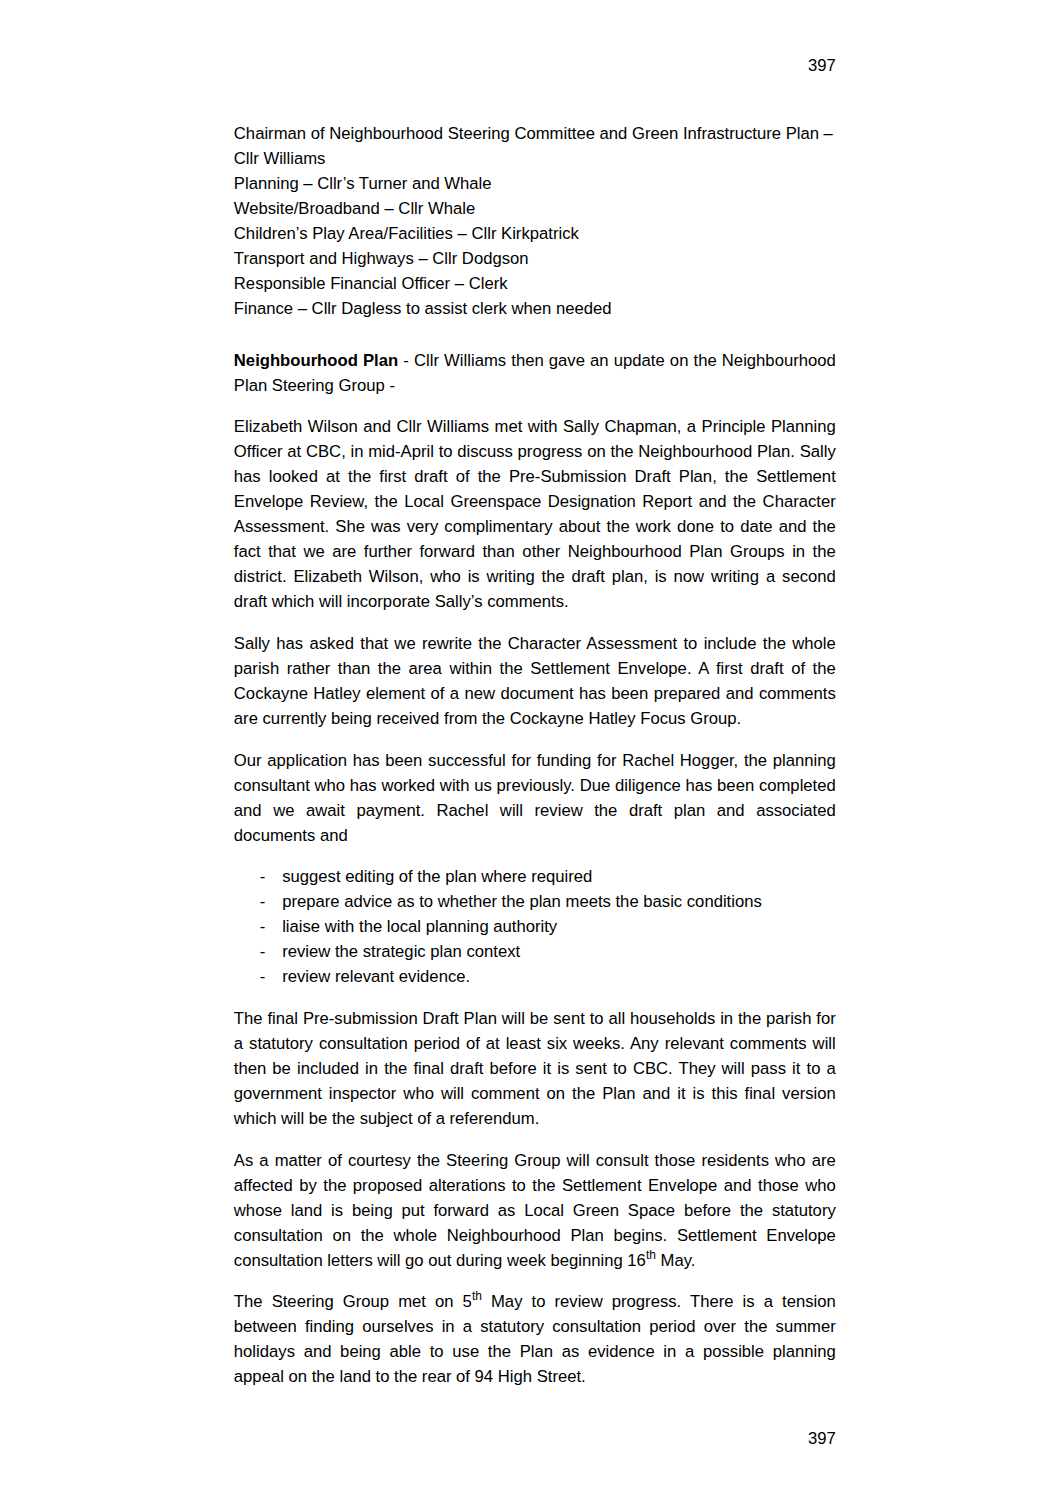397
Chairman of Neighbourhood Steering Committee and Green Infrastructure Plan – Cllr Williams
Planning – Cllr’s Turner and Whale
Website/Broadband – Cllr Whale
Children’s Play Area/Facilities – Cllr Kirkpatrick
Transport and Highways – Cllr Dodgson
Responsible Financial Officer – Clerk
Finance – Cllr Dagless to assist clerk when needed
Neighbourhood Plan - Cllr Williams then gave an update on the Neighbourhood Plan Steering Group -
Elizabeth Wilson and Cllr Williams met with Sally Chapman, a Principle Planning Officer at CBC, in mid-April to discuss progress on the Neighbourhood Plan. Sally has looked at the first draft of the Pre-Submission Draft Plan, the Settlement Envelope Review, the Local Greenspace Designation Report and the Character Assessment. She was very complimentary about the work done to date and the fact that we are further forward than other Neighbourhood Plan Groups in the district. Elizabeth Wilson, who is writing the draft plan, is now writing a second draft which will incorporate Sally’s comments.
Sally has asked that we rewrite the Character Assessment to include the whole parish rather than the area within the Settlement Envelope. A first draft of the Cockayne Hatley element of a new document has been prepared and comments are currently being received from the Cockayne Hatley Focus Group.
Our application has been successful for funding for Rachel Hogger, the planning consultant who has worked with us previously. Due diligence has been completed and we await payment. Rachel will review the draft plan and associated documents and
suggest editing of the plan where required
prepare advice as to whether the plan meets the basic conditions
liaise with the local planning authority
review the strategic plan context
review relevant evidence.
The final Pre-submission Draft Plan will be sent to all households in the parish for a statutory consultation period of at least six weeks. Any relevant comments will then be included in the final draft before it is sent to CBC. They will pass it to a government inspector who will comment on the Plan and it is this final version which will be the subject of a referendum.
As a matter of courtesy the Steering Group will consult those residents who are affected by the proposed alterations to the Settlement Envelope and those who whose land is being put forward as Local Green Space before the statutory consultation on the whole Neighbourhood Plan begins. Settlement Envelope consultation letters will go out during week beginning 16th May.
The Steering Group met on 5th May to review progress. There is a tension between finding ourselves in a statutory consultation period over the summer holidays and being able to use the Plan as evidence in a possible planning appeal on the land to the rear of 94 High Street.
397